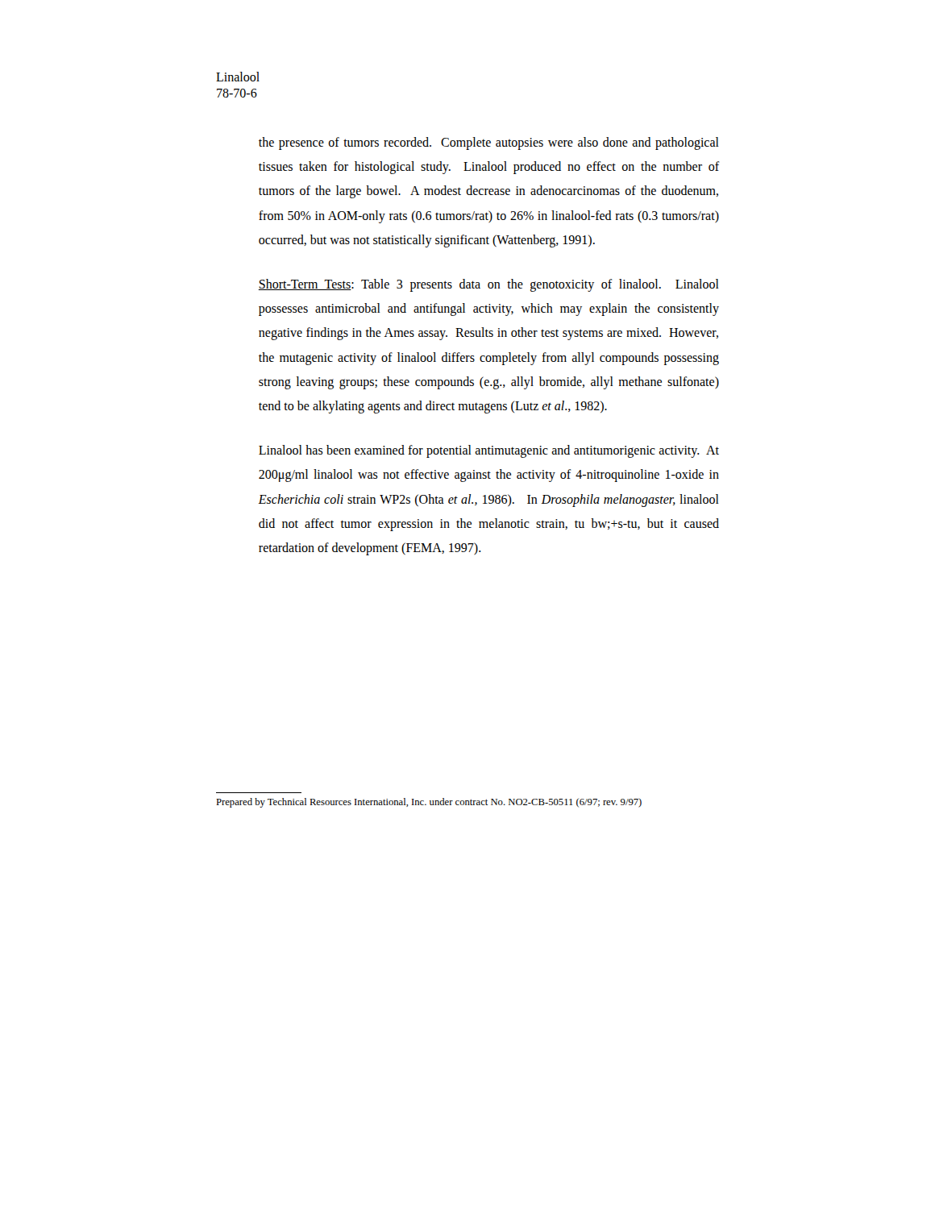Linalool
78-70-6
the presence of tumors recorded. Complete autopsies were also done and pathological tissues taken for histological study. Linalool produced no effect on the number of tumors of the large bowel. A modest decrease in adenocarcinomas of the duodenum, from 50% in AOM-only rats (0.6 tumors/rat) to 26% in linalool-fed rats (0.3 tumors/rat) occurred, but was not statistically significant (Wattenberg, 1991).
Short-Term Tests: Table 3 presents data on the genotoxicity of linalool. Linalool possesses antimicrobal and antifungal activity, which may explain the consistently negative findings in the Ames assay. Results in other test systems are mixed. However, the mutagenic activity of linalool differs completely from allyl compounds possessing strong leaving groups; these compounds (e.g., allyl bromide, allyl methane sulfonate) tend to be alkylating agents and direct mutagens (Lutz et al., 1982).
Linalool has been examined for potential antimutagenic and antitumorigenic activity. At 200μg/ml linalool was not effective against the activity of 4-nitroquinoline 1-oxide in Escherichia coli strain WP2s (Ohta et al., 1986). In Drosophila melanogaster, linalool did not affect tumor expression in the melanotic strain, tu bw;+s-tu, but it caused retardation of development (FEMA, 1997).
Prepared by Technical Resources International, Inc. under contract No. NO2-CB-50511 (6/97; rev. 9/97)